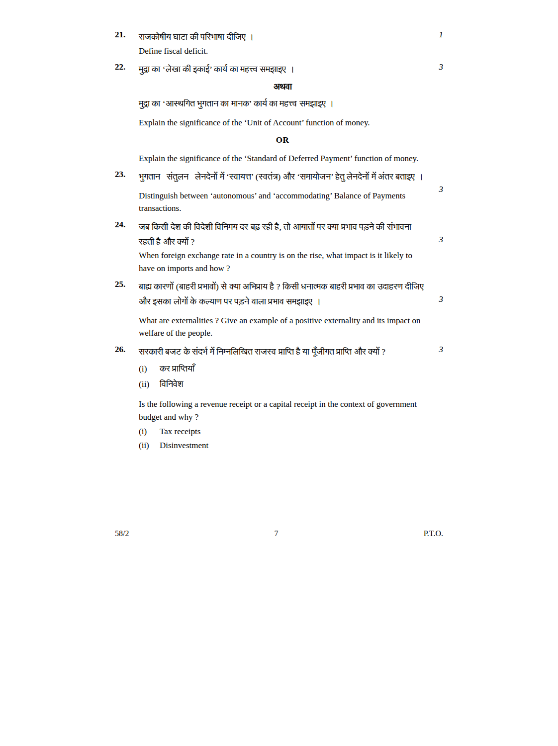| 21. | राजकोषीय घाटा की परिभाषा दीजिए । Define fiscal deficit. | 1 |
| 22. | मुद्रा का ‘लेखा की इकाई’ कार्य का महत्त्व समझाइए । अथवा मुद्रा का ‘आस्थगित भुगतान का मानक’ कार्य का महत्त्व समझाइए । Explain the significance of the ‘Unit of Account’ function of money. OR Explain the significance of the ‘Standard of Deferred Payment’ function of money. | 3 |
| 23. | भुगतान संतुलन लेनदेनों में ‘स्वायत्त’ (स्वतंत्र) और ‘समायोजन’ हेतु लेनदेनों में अंतर बताइए । Distinguish between ‘autonomous’ and ‘accommodating’ Balance of Payments transactions. | 3 |
| 24. | जब किसी देश की विदेशी विनिमय दर बढ़ रही है, तो आयातों पर क्या प्रभाव पड़ने की संभावना रहती है और क्यों ? When foreign exchange rate in a country is on the rise, what impact is it likely to have on imports and how ? | 3 |
| 25. | बाह्य कारणों (बाहरी प्रभावों) से क्या अभिप्राय है ? किसी धनात्मक बाहरी प्रभाव का उदाहरण दीजिए और इसका लोगों के कल्याण पर पड़ने वाला प्रभाव समझाइए । What are externalities ? Give an example of a positive externality and its impact on welfare of the people. | 3 |
| 26. | सरकारी बजट के संदर्भ में निम्नलिखित राजस्व प्राप्ति है या पूँजीगत प्राप्ति और क्यों ? (i) कर प्राप्तियाँ (ii) विनिवेश Is the following a revenue receipt or a capital receipt in the context of government budget and why ? (i) Tax receipts (ii) Disinvestment | 3 |
58/2 P.T.O.
7